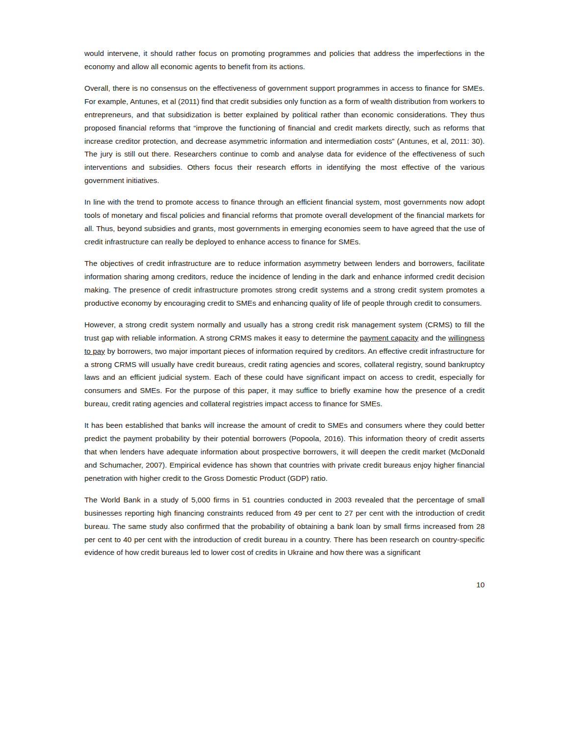would intervene, it should rather focus on promoting programmes and policies that address the imperfections in the economy and allow all economic agents to benefit from its actions.
Overall, there is no consensus on the effectiveness of government support programmes in access to finance for SMEs. For example, Antunes, et al (2011) find that credit subsidies only function as a form of wealth distribution from workers to entrepreneurs, and that subsidization is better explained by political rather than economic considerations. They thus proposed financial reforms that “improve the functioning of financial and credit markets directly, such as reforms that increase creditor protection, and decrease asymmetric information and intermediation costs” (Antunes, et al, 2011: 30). The jury is still out there. Researchers continue to comb and analyse data for evidence of the effectiveness of such interventions and subsidies. Others focus their research efforts in identifying the most effective of the various government initiatives.
In line with the trend to promote access to finance through an efficient financial system, most governments now adopt tools of monetary and fiscal policies and financial reforms that promote overall development of the financial markets for all. Thus, beyond subsidies and grants, most governments in emerging economies seem to have agreed that the use of credit infrastructure can really be deployed to enhance access to finance for SMEs.
The objectives of credit infrastructure are to reduce information asymmetry between lenders and borrowers, facilitate information sharing among creditors, reduce the incidence of lending in the dark and enhance informed credit decision making. The presence of credit infrastructure promotes strong credit systems and a strong credit system promotes a productive economy by encouraging credit to SMEs and enhancing quality of life of people through credit to consumers.
However, a strong credit system normally and usually has a strong credit risk management system (CRMS) to fill the trust gap with reliable information. A strong CRMS makes it easy to determine the payment capacity and the willingness to pay by borrowers, two major important pieces of information required by creditors. An effective credit infrastructure for a strong CRMS will usually have credit bureaus, credit rating agencies and scores, collateral registry, sound bankruptcy laws and an efficient judicial system. Each of these could have significant impact on access to credit, especially for consumers and SMEs. For the purpose of this paper, it may suffice to briefly examine how the presence of a credit bureau, credit rating agencies and collateral registries impact access to finance for SMEs.
It has been established that banks will increase the amount of credit to SMEs and consumers where they could better predict the payment probability by their potential borrowers (Popoola, 2016). This information theory of credit asserts that when lenders have adequate information about prospective borrowers, it will deepen the credit market (McDonald and Schumacher, 2007). Empirical evidence has shown that countries with private credit bureaus enjoy higher financial penetration with higher credit to the Gross Domestic Product (GDP) ratio.
The World Bank in a study of 5,000 firms in 51 countries conducted in 2003 revealed that the percentage of small businesses reporting high financing constraints reduced from 49 per cent to 27 per cent with the introduction of credit bureau. The same study also confirmed that the probability of obtaining a bank loan by small firms increased from 28 per cent to 40 per cent with the introduction of credit bureau in a country. There has been research on country-specific evidence of how credit bureaus led to lower cost of credits in Ukraine and how there was a significant
10